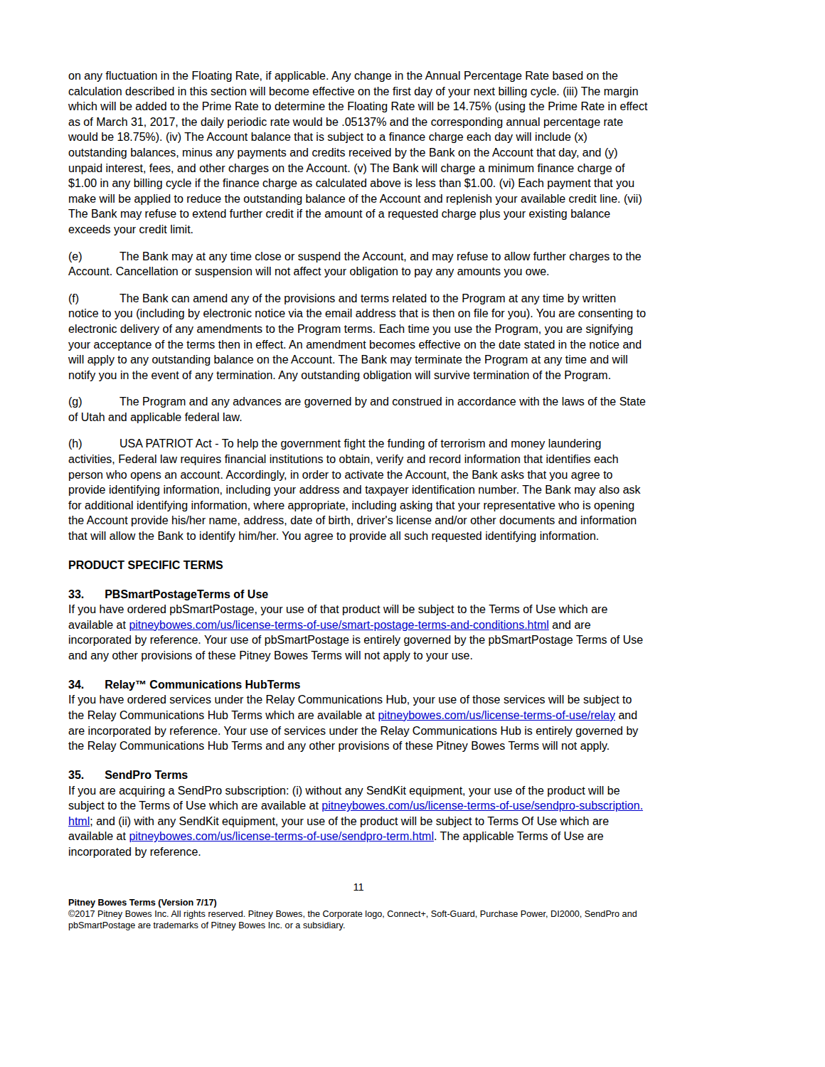on any fluctuation in the Floating Rate, if applicable. Any change in the Annual Percentage Rate based on the calculation described in this section will become effective on the first day of your next billing cycle. (iii) The margin which will be added to the Prime Rate to determine the Floating Rate will be 14.75% (using the Prime Rate in effect as of March 31, 2017, the daily periodic rate would be .05137% and the corresponding annual percentage rate would be 18.75%). (iv) The Account balance that is subject to a finance charge each day will include (x) outstanding balances, minus any payments and credits received by the Bank on the Account that day, and (y) unpaid interest, fees, and other charges on the Account. (v) The Bank will charge a minimum finance charge of $1.00 in any billing cycle if the finance charge as calculated above is less than $1.00. (vi) Each payment that you make will be applied to reduce the outstanding balance of the Account and replenish your available credit line. (vii) The Bank may refuse to extend further credit if the amount of a requested charge plus your existing balance exceeds your credit limit.
(e) The Bank may at any time close or suspend the Account, and may refuse to allow further charges to the Account. Cancellation or suspension will not affect your obligation to pay any amounts you owe.
(f) The Bank can amend any of the provisions and terms related to the Program at any time by written notice to you (including by electronic notice via the email address that is then on file for you). You are consenting to electronic delivery of any amendments to the Program terms. Each time you use the Program, you are signifying your acceptance of the terms then in effect. An amendment becomes effective on the date stated in the notice and will apply to any outstanding balance on the Account. The Bank may terminate the Program at any time and will notify you in the event of any termination. Any outstanding obligation will survive termination of the Program.
(g) The Program and any advances are governed by and construed in accordance with the laws of the State of Utah and applicable federal law.
(h) USA PATRIOT Act - To help the government fight the funding of terrorism and money laundering activities, Federal law requires financial institutions to obtain, verify and record information that identifies each person who opens an account. Accordingly, in order to activate the Account, the Bank asks that you agree to provide identifying information, including your address and taxpayer identification number. The Bank may also ask for additional identifying information, where appropriate, including asking that your representative who is opening the Account provide his/her name, address, date of birth, driver's license and/or other documents and information that will allow the Bank to identify him/her. You agree to provide all such requested identifying information.
PRODUCT SPECIFIC TERMS
33. PBSmartPostageTerms of Use
If you have ordered pbSmartPostage, your use of that product will be subject to the Terms of Use which are available at pitneybowes.com/us/license-terms-of-use/smart-postage-terms-and-conditions.html and are incorporated by reference. Your use of pbSmartPostage is entirely governed by the pbSmartPostage Terms of Use and any other provisions of these Pitney Bowes Terms will not apply to your use.
34. Relay™ Communications HubTerms
If you have ordered services under the Relay Communications Hub, your use of those services will be subject to the Relay Communications Hub Terms which are available at pitneybowes.com/us/license-terms-of-use/relay and are incorporated by reference. Your use of services under the Relay Communications Hub is entirely governed by the Relay Communications Hub Terms and any other provisions of these Pitney Bowes Terms will not apply.
35. SendPro Terms
If you are acquiring a SendPro subscription: (i) without any SendKit equipment, your use of the product will be subject to the Terms of Use which are available at pitneybowes.com/us/license-terms-of-use/sendpro-subscription.html; and (ii) with any SendKit equipment, your use of the product will be subject to Terms Of Use which are available at pitneybowes.com/us/license-terms-of-use/sendpro-term.html. The applicable Terms of Use are incorporated by reference.
11
Pitney Bowes Terms (Version 7/17)
©2017 Pitney Bowes Inc. All rights reserved. Pitney Bowes, the Corporate logo, Connect+, Soft-Guard, Purchase Power, DI2000, SendPro and pbSmartPostage are trademarks of Pitney Bowes Inc. or a subsidiary.